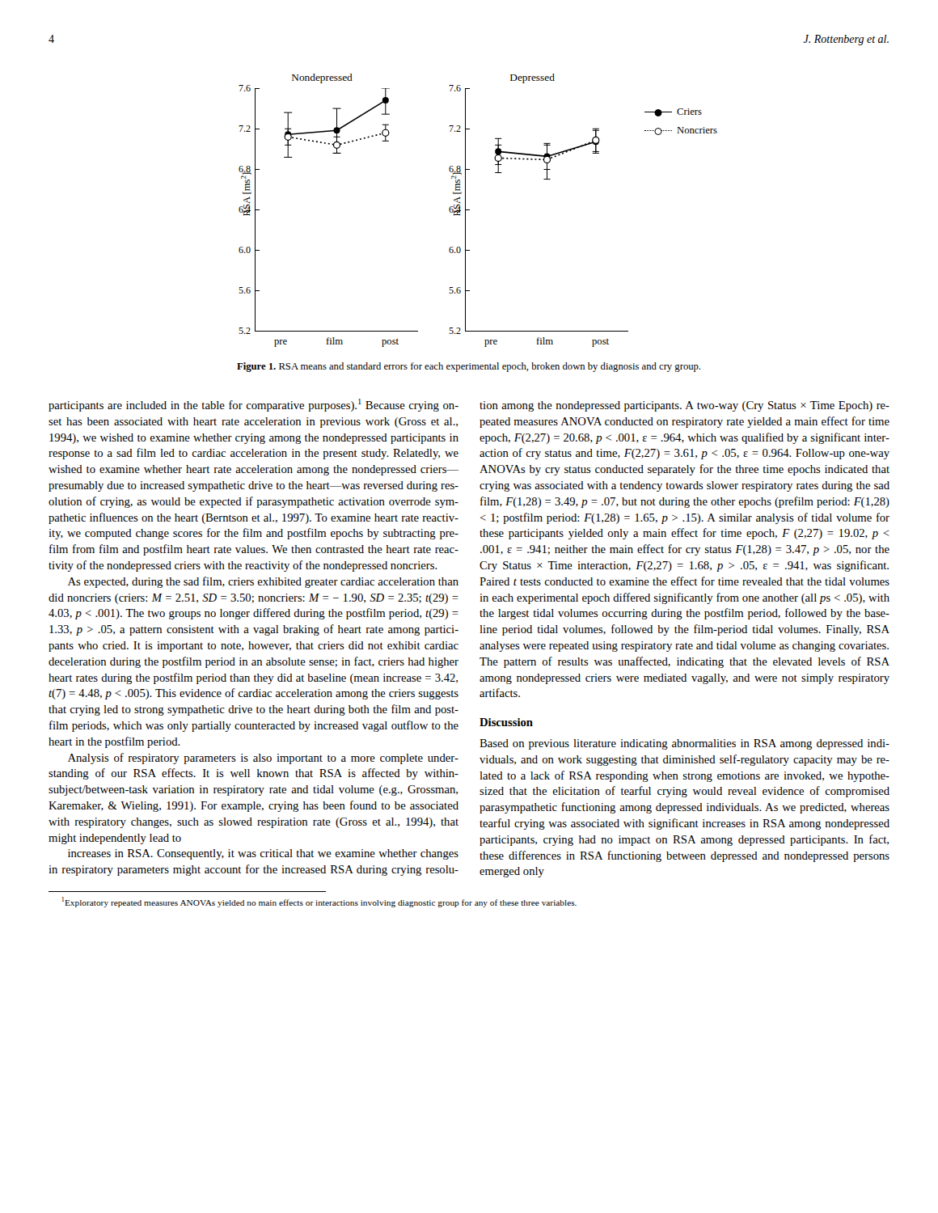4 J. Rottenberg et al.
Nondepressed
RSA [ms2]
7.6 7.2 6.8 6.4 6.0 5.6 5.2
pre film post
Depressed
RSA [ms2]
7.6 7.2 6.8 6.4 6.0 5.6 5.2
pre film post
Criers
Noncriers
Figure 1. RSA means and standard errors for each experimental epoch, broken down by diagnosis and cry group.
participants are included in the table for comparative purposes).1 Because crying onset has been associated with heart rate acceleration in previous work (Gross et al., 1994), we wished to examine whether crying among the nondepressed participants in response to a sad film led to cardiac acceleration in the present study. Relatedly, we wished to examine whether heart rate acceleration among the nondepressed criers—presumably due to increased sympathetic drive to the heart—was reversed during resolution of crying, as would be expected if parasympathetic activation overrode sympathetic influences on the heart (Berntson et al., 1997). To examine heart rate reactivity, we computed change scores for the film and postfilm epochs by subtracting prefilm from film and postfilm heart rate values. We then contrasted the heart rate reactivity of the nondepressed criers with the reactivity of the nondepressed noncriers.
As expected, during the sad film, criers exhibited greater cardiac acceleration than did noncriers (criers: M = 2.51, SD = 3.50; noncriers: M = − 1.90, SD = 2.35; t(29) = 4.03, p < .001). The two groups no longer differed during the postfilm period, t(29) = 1.33, p > .05, a pattern consistent with a vagal braking of heart rate among participants who cried. It is important to note, however, that criers did not exhibit cardiac deceleration during the postfilm period in an absolute sense; in fact, criers had higher heart rates during the postfilm period than they did at baseline (mean increase = 3.42, t(7) = 4.48, p < .005). This evidence of cardiac acceleration among the criers suggests that crying led to strong sympathetic drive to the heart during both the film and postfilm periods, which was only partially counteracted by increased vagal outflow to the heart in the postfilm period.
Analysis of respiratory parameters is also important to a more complete understanding of our RSA effects. It is well known that RSA is affected by within-subject/between-task variation in respiratory rate and tidal volume (e.g., Grossman, Karemaker, & Wieling, 1991). For example, crying has been found to be associated with respiratory changes, such as slowed respiration rate (Gross et al., 1994), that might independently lead to
increases in RSA. Consequently, it was critical that we examine whether changes in respiratory parameters might account for the increased RSA during crying resolution among the nondepressed participants. A two-way (Cry Status × Time Epoch) repeated measures ANOVA conducted on respiratory rate yielded a main effect for time epoch, F(2,27) = 20.68, p < .001, ε = .964, which was qualified by a significant interaction of cry status and time, F(2,27) = 3.61, p < .05, ε = 0.964. Follow-up one-way ANOVAs by cry status conducted separately for the three time epochs indicated that crying was associated with a tendency towards slower respiratory rates during the sad film, F(1,28) = 3.49, p = .07, but not during the other epochs (prefilm period: F(1,28) < 1; postfilm period: F(1,28) = 1.65, p > .15). A similar analysis of tidal volume for these participants yielded only a main effect for time epoch, F (2,27) = 19.02, p < .001, ε = .941; neither the main effect for cry status F(1,28) = 3.47, p > .05, nor the Cry Status × Time interaction, F(2,27) = 1.68, p > .05, ε = .941, was significant. Paired t tests conducted to examine the effect for time revealed that the tidal volumes in each experimental epoch differed significantly from one another (all ps < .05), with the largest tidal volumes occurring during the postfilm period, followed by the baseline period tidal volumes, followed by the film-period tidal volumes. Finally, RSA analyses were repeated using respiratory rate and tidal volume as changing covariates. The pattern of results was unaffected, indicating that the elevated levels of RSA among nondepressed criers were mediated vagally, and were not simply respiratory artifacts.
Discussion
Based on previous literature indicating abnormalities in RSA among depressed individuals, and on work suggesting that diminished self-regulatory capacity may be related to a lack of RSA responding when strong emotions are invoked, we hypothesized that the elicitation of tearful crying would reveal evidence of compromised parasympathetic functioning among depressed individuals. As we predicted, whereas tearful crying was associated with significant increases in RSA among nondepressed participants, crying had no impact on RSA among depressed participants. In fact, these differences in RSA functioning between depressed and nondepressed persons emerged only
1Exploratory repeated measures ANOVAs yielded no main effects or interactions involving diagnostic group for any of these three variables.